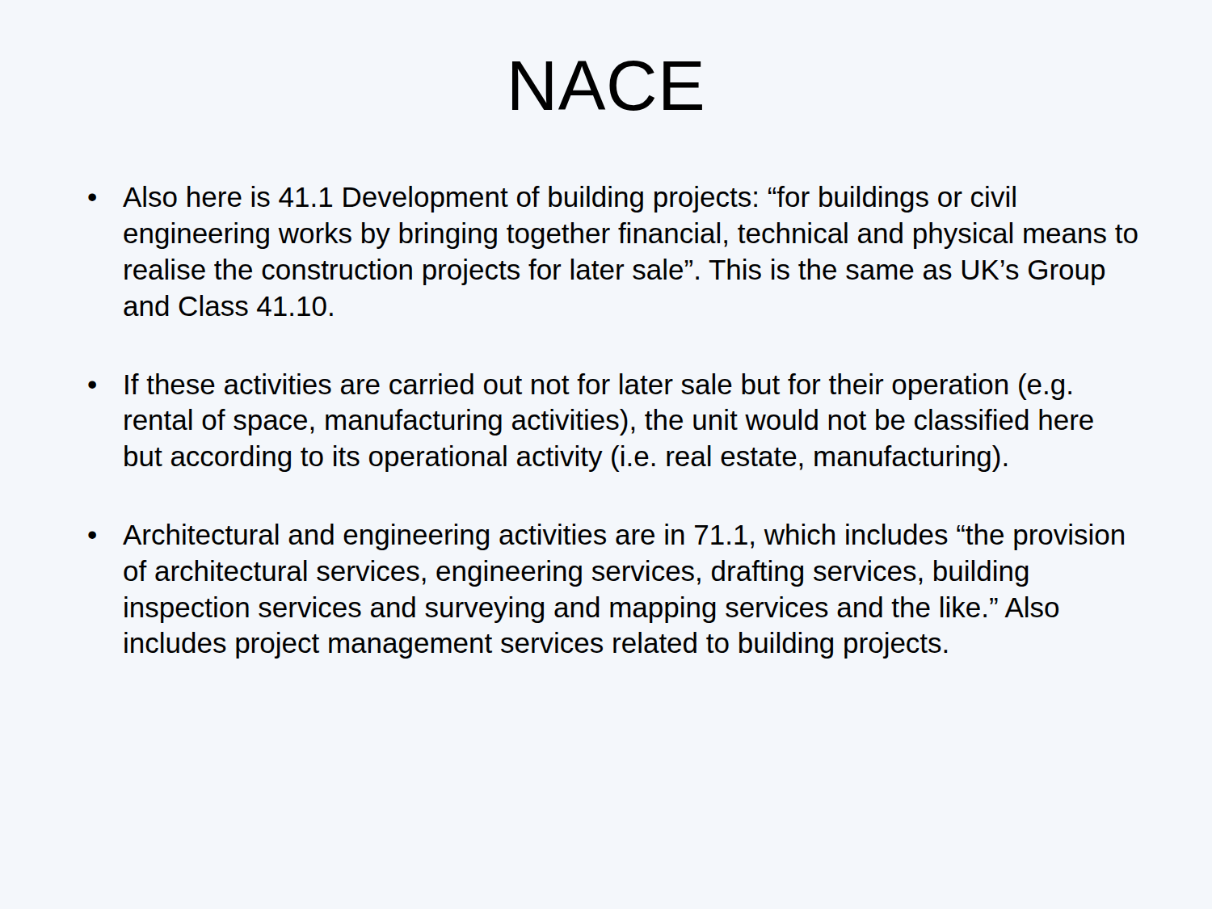NACE
Also here is 41.1 Development of building projects: “for buildings or civil engineering works by bringing together financial, technical and physical means to realise the construction projects for later sale”. This is the same as UK’s Group and Class 41.10.
If these activities are carried out not for later sale but for their operation (e.g. rental of space, manufacturing activities), the unit would not be classified here but according to its operational activity (i.e. real estate, manufacturing).
Architectural and engineering activities are in 71.1, which includes “the provision of architectural services, engineering services, drafting services, building inspection services and surveying and mapping services and the like.” Also includes project management services related to building projects.